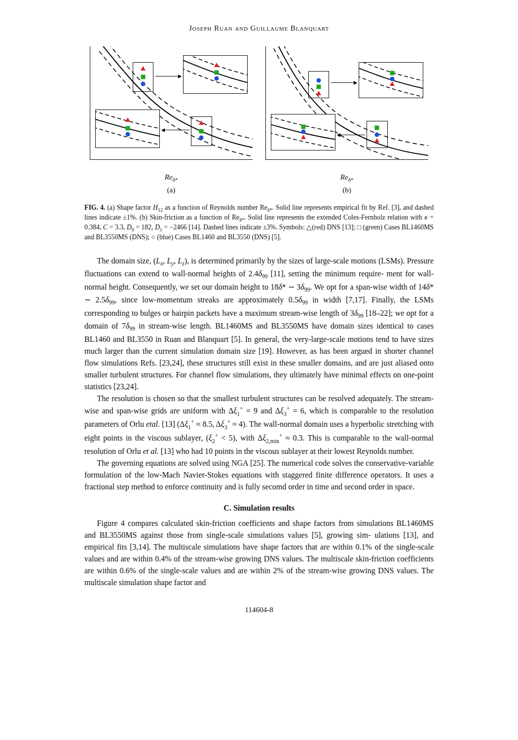Joseph Ruan and Guillaume Blanquart
H 12
1.5
1.45
1.4
0
2000
4000
Reδ*
(a)
×10−3
Cf
5
4.5
4
3.5
3
0
2000
4000
Reδ*
(b)
FIG. 4. (a) Shape factor H12 as a function of Reynolds number Reδ*. Solid line represents empirical fit by Ref. [3], and dashed lines indicate ±1%. (b) Skin-friction as a function of Reδ*. Solid line represents the extended Coles-Fernholz relation with κ = 0.384, C = 3.3, D0 = 182, D1 = −2466 [14]. Dashed lines indicate ±3%. Symbols: △(red) DNS [13]; □ (green) Cases BL1460MS and BL3550MS (DNS); ○ (blue) Cases BL1460 and BL3550 (DNS) [5].
The domain size, (Lx, Ly, Lz), is determined primarily by the sizes of large-scale motions (LSMs). Pressure fluctuations can extend to wall-normal heights of 2.4δ99 [11], setting the minimum require- ment for wall-normal height. Consequently, we set our domain height to 18δ* ∼ 3δ99. We opt for a span-wise width of 14δ* ∼ 2.5δ99, since low-momentum streaks are approximately 0.5δ99 in width [7,17]. Finally, the LSMs corresponding to bulges or hairpin packets have a maximum stream-wise length of 3δ99 [18–22]; we opt for a domain of 7δ99 in stream-wise length. BL1460MS and BL3550MS have domain sizes identical to cases BL1460 and BL3550 in Ruan and Blanquart [5]. In general, the very-large-scale motions tend to have sizes much larger than the current simulation domain size [19]. However, as has been argued in shorter channel flow simulations Refs. [23,24], these structures still exist in these smaller domains, and are just aliased onto smaller turbulent structures. For channel flow simulations, they ultimately have minimal effects on one-point statistics [23,24].
The resolution is chosen so that the smallest turbulent structures can be resolved adequately. The stream-wise and span-wise grids are uniform with Δξ1+ = 9 and Δξ3+ = 6, which is comparable to the resolution parameters of Orlu etal. [13] (Δξ1+ ≈ 8.5, Δξ3+ ≈ 4). The wall-normal domain uses a hyperbolic stretching with eight points in the viscous sublayer, (ξ2+ < 5), with Δξ2,min+ ≈ 0.3. This is comparable to the wall-normal resolution of Orlu et al. [13] who had 10 points in the viscous sublayer at their lowest Reynolds number.
The governing equations are solved using NGA [25]. The numerical code solves the conservative-variable formulation of the low-Mach Navier-Stokes equations with staggered finite difference operators. It uses a fractional step method to enforce continuity and is fully secomd order in time and second order in space.
C. Simulation results
Figure 4 compares calculated skin-friction coefficients and shape factors from simulations BL1460MS and BL3550MS against those from single-scale simulations values [5], growing sim- ulations [13], and empirical fits [3,14]. The multiscale simulations have shape factors that are within 0.1% of the single-scale values and are within 0.4% of the stream-wise growing DNS values. The multiscale skin-friction coefficients are within 0.6% of the single-scale values and are within 2% of the stream-wise growing DNS values. The multiscale simulation shape factor and
114604-8